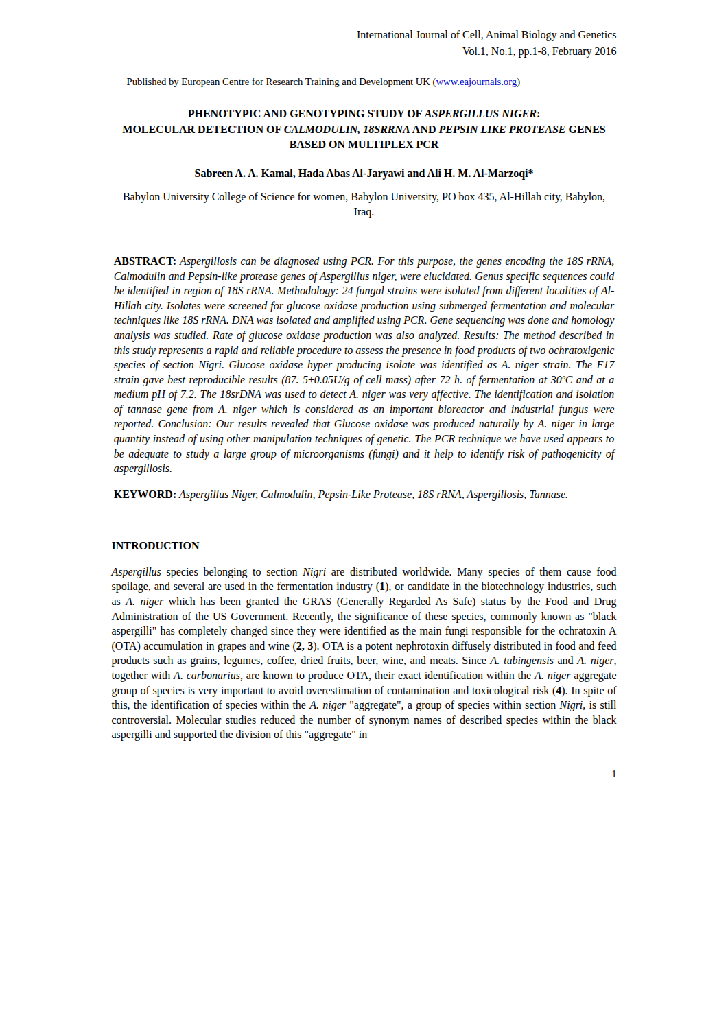International Journal of Cell, Animal Biology and Genetics
Vol.1, No.1, pp.1-8, February 2016
___Published by European Centre for Research Training and Development UK (www.eajournals.org)
Phenotypic and Genotyping Study of Aspergillus Niger:
Molecular Detection of Calmodulin, 18srRNA and Pepsin Like Protease Genes Based on Multiplex PCR
Sabreen A. A. Kamal, Hada Abas Al-Jaryawi and Ali H. M. Al-Marzoqi*
Babylon University College of Science for women, Babylon University, PO box 435, Al-Hillah city, Babylon, Iraq.
ABSTRACT: Aspergillosis can be diagnosed using PCR. For this purpose, the genes encoding the 18S rRNA, Calmodulin and Pepsin-like protease genes of Aspergillus niger, were elucidated. Genus specific sequences could be identified in region of 18S rRNA. Methodology: 24 fungal strains were isolated from different localities of Al-Hillah city. Isolates were screened for glucose oxidase production using submerged fermentation and molecular techniques like 18S rRNA. DNA was isolated and amplified using PCR. Gene sequencing was done and homology analysis was studied. Rate of glucose oxidase production was also analyzed. Results: The method described in this study represents a rapid and reliable procedure to assess the presence in food products of two ochratoxigenic species of section Nigri. Glucose oxidase hyper producing isolate was identified as A. niger strain. The F17 strain gave best reproducible results (87. 5±0.05U/g of cell mass) after 72 h. of fermentation at 30ºC and at a medium pH of 7.2. The 18srDNA was used to detect A. niger was very affective. The identification and isolation of tannase gene from A. niger which is considered as an important bioreactor and industrial fungus were reported. Conclusion: Our results revealed that Glucose oxidase was produced naturally by A. niger in large quantity instead of using other manipulation techniques of genetic. The PCR technique we have used appears to be adequate to study a large group of microorganisms (fungi) and it help to identify risk of pathogenicity of aspergillosis.
KEYWORD: Aspergillus Niger, Calmodulin, Pepsin-Like Protease, 18S rRNA, Aspergillosis, Tannase.
Introduction
Aspergillus species belonging to section Nigri are distributed worldwide. Many species of them cause food spoilage, and several are used in the fermentation industry (1), or candidate in the biotechnology industries, such as A. niger which has been granted the GRAS (Generally Regarded As Safe) status by the Food and Drug Administration of the US Government. Recently, the significance of these species, commonly known as "black aspergilli" has completely changed since they were identified as the main fungi responsible for the ochratoxin A (OTA) accumulation in grapes and wine (2, 3). OTA is a potent nephrotoxin diffusely distributed in food and feed products such as grains, legumes, coffee, dried fruits, beer, wine, and meats. Since A. tubingensis and A. niger, together with A. carbonarius, are known to produce OTA, their exact identification within the A. niger aggregate group of species is very important to avoid overestimation of contamination and toxicological risk (4). In spite of this, the identification of species within the A. niger "aggregate", a group of species within section Nigri, is still controversial. Molecular studies reduced the number of synonym names of described species within the black aspergilli and supported the division of this "aggregate" in
1